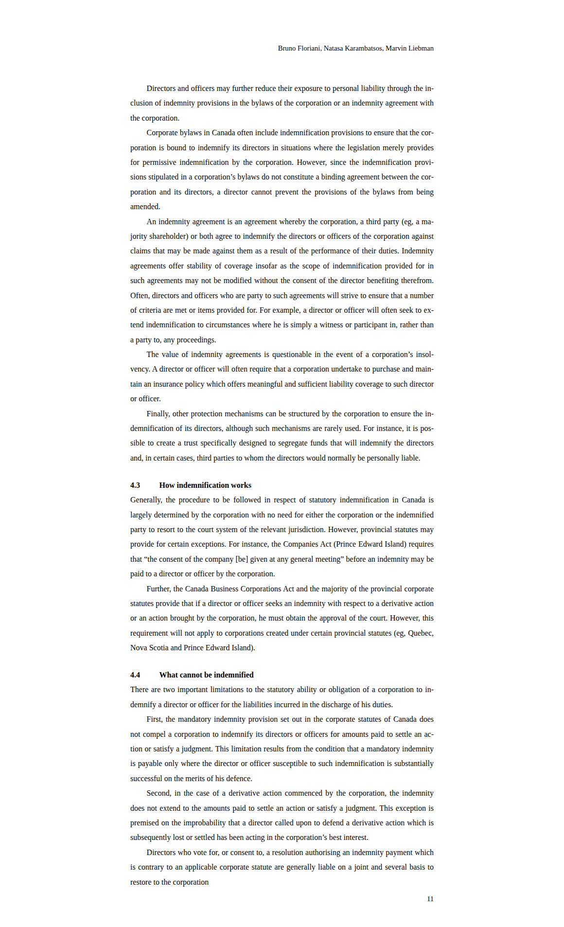Bruno Floriani, Natasa Karambatsos, Marvin Liebman
Directors and officers may further reduce their exposure to personal liability through the inclusion of indemnity provisions in the bylaws of the corporation or an indemnity agreement with the corporation.
Corporate bylaws in Canada often include indemnification provisions to ensure that the corporation is bound to indemnify its directors in situations where the legislation merely provides for permissive indemnification by the corporation. However, since the indemnification provisions stipulated in a corporation’s bylaws do not constitute a binding agreement between the corporation and its directors, a director cannot prevent the provisions of the bylaws from being amended.
An indemnity agreement is an agreement whereby the corporation, a third party (eg, a majority shareholder) or both agree to indemnify the directors or officers of the corporation against claims that may be made against them as a result of the performance of their duties. Indemnity agreements offer stability of coverage insofar as the scope of indemnification provided for in such agreements may not be modified without the consent of the director benefiting therefrom. Often, directors and officers who are party to such agreements will strive to ensure that a number of criteria are met or items provided for. For example, a director or officer will often seek to extend indemnification to circumstances where he is simply a witness or participant in, rather than a party to, any proceedings.
The value of indemnity agreements is questionable in the event of a corporation’s insolvency. A director or officer will often require that a corporation undertake to purchase and maintain an insurance policy which offers meaningful and sufficient liability coverage to such director or officer.
Finally, other protection mechanisms can be structured by the corporation to ensure the indemnification of its directors, although such mechanisms are rarely used. For instance, it is possible to create a trust specifically designed to segregate funds that will indemnify the directors and, in certain cases, third parties to whom the directors would normally be personally liable.
4.3 How indemnification works
Generally, the procedure to be followed in respect of statutory indemnification in Canada is largely determined by the corporation with no need for either the corporation or the indemnified party to resort to the court system of the relevant jurisdiction. However, provincial statutes may provide for certain exceptions. For instance, the Companies Act (Prince Edward Island) requires that “the consent of the company [be] given at any general meeting” before an indemnity may be paid to a director or officer by the corporation.
Further, the Canada Business Corporations Act and the majority of the provincial corporate statutes provide that if a director or officer seeks an indemnity with respect to a derivative action or an action brought by the corporation, he must obtain the approval of the court. However, this requirement will not apply to corporations created under certain provincial statutes (eg, Quebec, Nova Scotia and Prince Edward Island).
4.4 What cannot be indemnified
There are two important limitations to the statutory ability or obligation of a corporation to indemnify a director or officer for the liabilities incurred in the discharge of his duties.
First, the mandatory indemnity provision set out in the corporate statutes of Canada does not compel a corporation to indemnify its directors or officers for amounts paid to settle an action or satisfy a judgment. This limitation results from the condition that a mandatory indemnity is payable only where the director or officer susceptible to such indemnification is substantially successful on the merits of his defence.
Second, in the case of a derivative action commenced by the corporation, the indemnity does not extend to the amounts paid to settle an action or satisfy a judgment. This exception is premised on the improbability that a director called upon to defend a derivative action which is subsequently lost or settled has been acting in the corporation’s best interest.
Directors who vote for, or consent to, a resolution authorising an indemnity payment which is contrary to an applicable corporate statute are generally liable on a joint and several basis to restore to the corporation
11